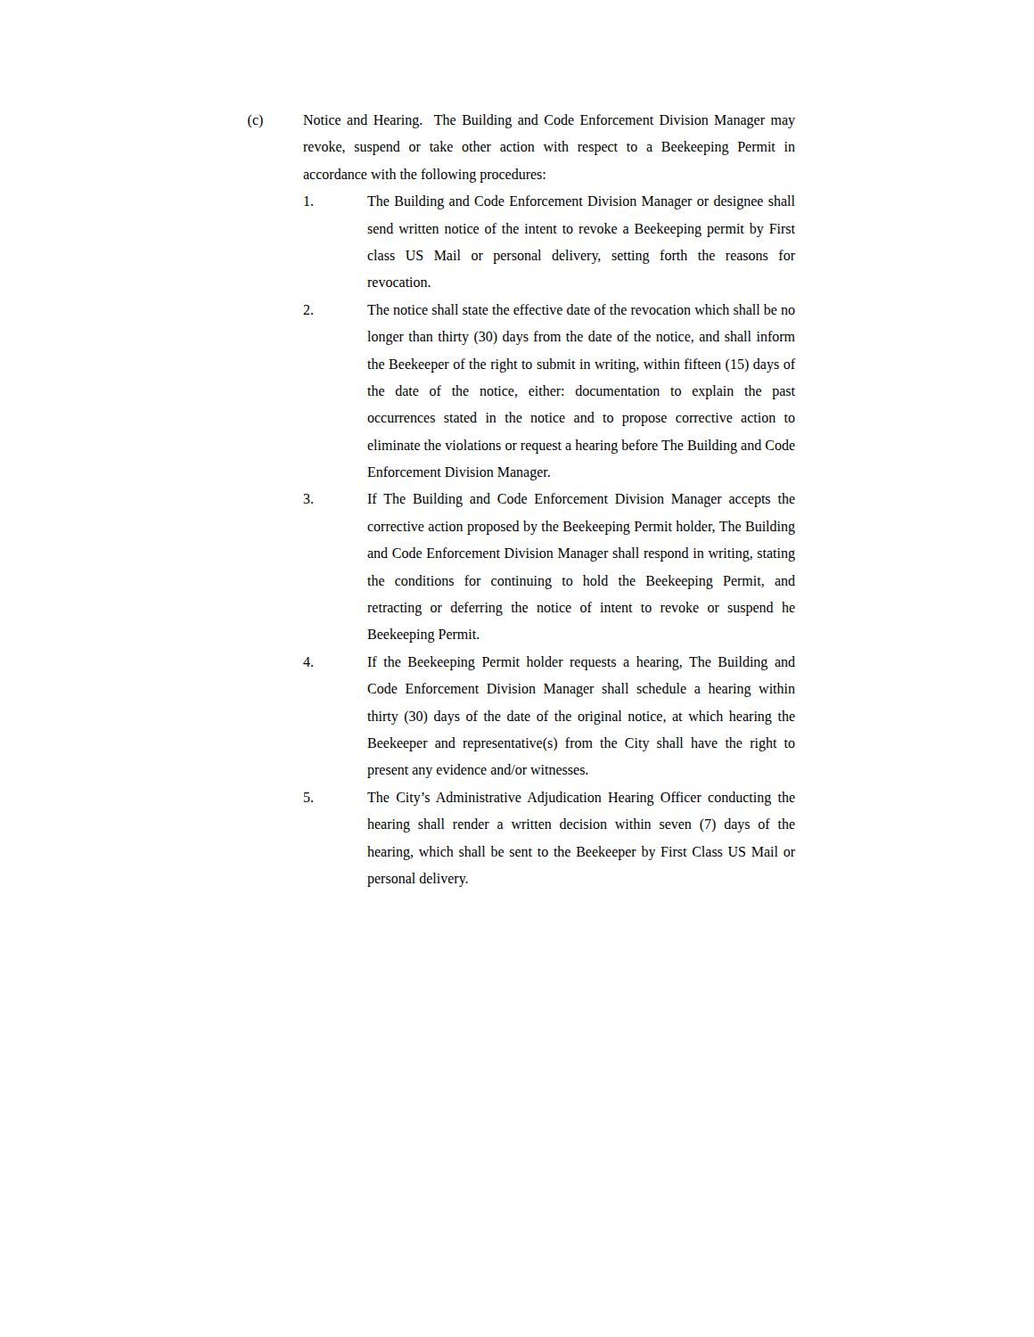(c)
Notice and Hearing. The Building and Code Enforcement Division Manager may revoke, suspend or take other action with respect to a Beekeeping Permit in accordance with the following procedures:
1. The Building and Code Enforcement Division Manager or designee shall send written notice of the intent to revoke a Beekeeping permit by First class US Mail or personal delivery, setting forth the reasons for revocation.
2. The notice shall state the effective date of the revocation which shall be no longer than thirty (30) days from the date of the notice, and shall inform the Beekeeper of the right to submit in writing, within fifteen (15) days of the date of the notice, either: documentation to explain the past occurrences stated in the notice and to propose corrective action to eliminate the violations or request a hearing before The Building and Code Enforcement Division Manager.
3. If The Building and Code Enforcement Division Manager accepts the corrective action proposed by the Beekeeping Permit holder, The Building and Code Enforcement Division Manager shall respond in writing, stating the conditions for continuing to hold the Beekeeping Permit, and retracting or deferring the notice of intent to revoke or suspend he Beekeeping Permit.
4. If the Beekeeping Permit holder requests a hearing, The Building and Code Enforcement Division Manager shall schedule a hearing within thirty (30) days of the date of the original notice, at which hearing the Beekeeper and representative(s) from the City shall have the right to present any evidence and/or witnesses.
5. The City’s Administrative Adjudication Hearing Officer conducting the hearing shall render a written decision within seven (7) days of the hearing, which shall be sent to the Beekeeper by First Class US Mail or personal delivery.